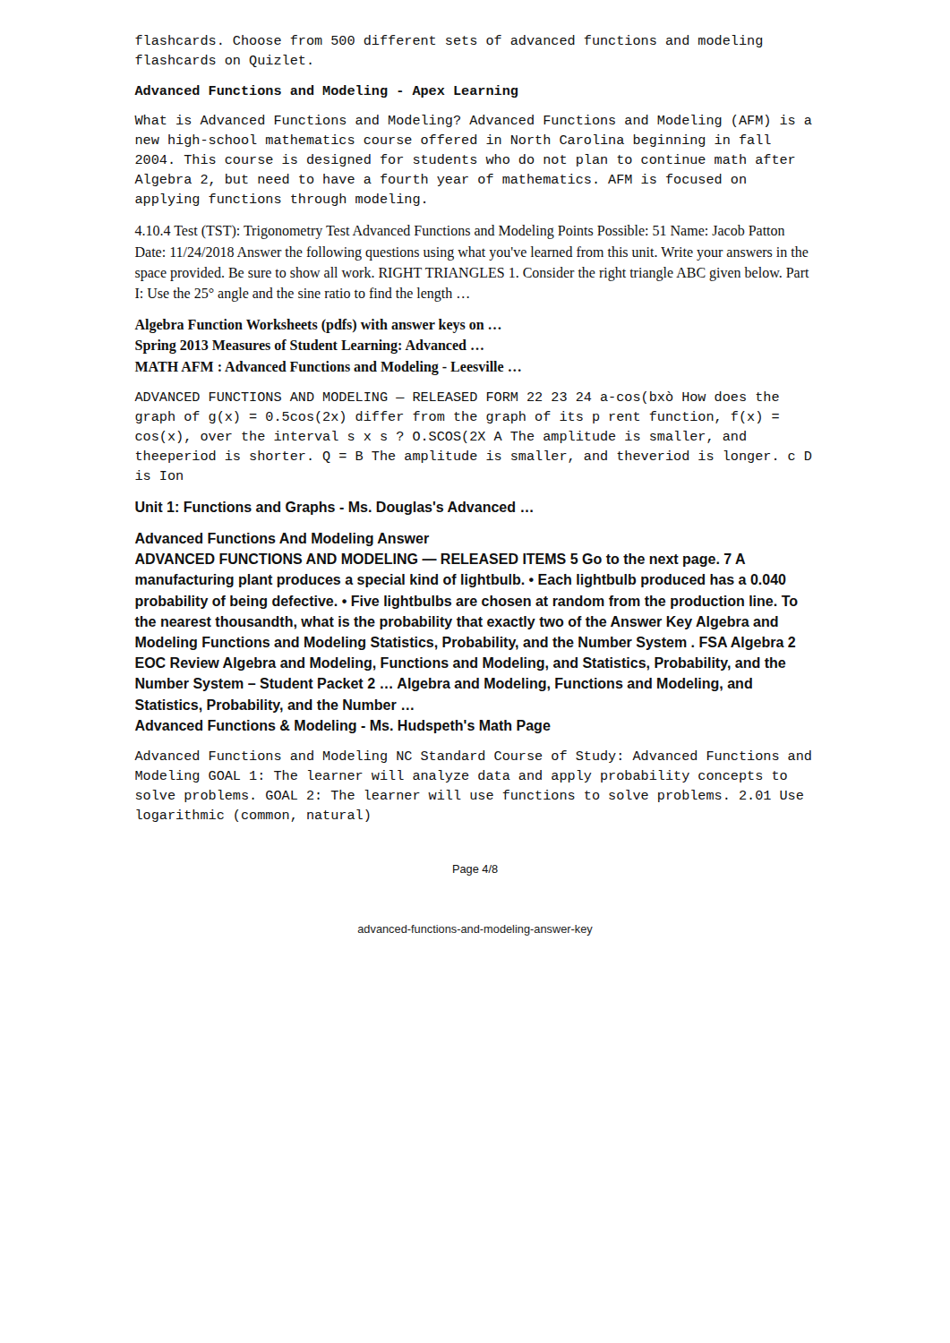flashcards. Choose from 500 different sets of advanced functions and modeling flashcards on Quizlet.
Advanced Functions and Modeling - Apex Learning
What is Advanced Functions and Modeling? Advanced Functions and Modeling (AFM) is a new high-school mathematics course offered in North Carolina beginning in fall 2004. This course is designed for students who do not plan to continue math after Algebra 2, but need to have a fourth year of mathematics. AFM is focused on applying functions through modeling.
4.10.4 Test (TST): Trigonometry Test Advanced Functions and Modeling Points Possible: 51 Name: Jacob Patton Date: 11/24/2018 Answer the following questions using what you've learned from this unit. Write your answers in the space provided. Be sure to show all work. RIGHT TRIANGLES 1. Consider the right triangle ABC given below. Part I: Use the 25° angle and the sine ratio to find the length …
Algebra Function Worksheets (pdfs) with answer keys on …
Spring 2013 Measures of Student Learning: Advanced …
MATH AFM : Advanced Functions and Modeling - Leesville …
ADVANCED FUNCTIONS AND MODELING — RELEASED FORM 22 23 24 a-cos(bxò How does the graph of g(x) = 0.5cos(2x) differ from the graph of its p rent function, f(x) = cos(x), over the interval s x s ? O.SCOS(2X A The amplitude is smaller, and theeperiod is shorter. Q = B The amplitude is smaller, and theveriod is longer. c D is Ion
Unit 1: Functions and Graphs - Ms. Douglas's Advanced …
Advanced Functions And Modeling Answer
ADVANCED FUNCTIONS AND MODELING — RELEASED ITEMS 5 Go to the next page. 7 A manufacturing plant produces a special kind of lightbulb. • Each lightbulb produced has a 0.040 probability of being defective. • Five lightbulbs are chosen at random from the production line. To the nearest thousandth, what is the probability that exactly two of the Answer Key Algebra and Modeling Functions and Modeling Statistics, Probability, and the Number System . FSA Algebra 2 EOC Review Algebra and Modeling, Functions and Modeling, and Statistics, Probability, and the Number System – Student Packet 2 … Algebra and Modeling, Functions and Modeling, and Statistics, Probability, and the Number …
Advanced Functions & Modeling - Ms. Hudspeth's Math Page
Advanced Functions and Modeling NC Standard Course of Study: Advanced Functions and Modeling GOAL 1: The learner will analyze data and apply probability concepts to solve problems. GOAL 2: The learner will use functions to solve problems. 2.01 Use logarithmic (common, natural)
Page 4/8
advanced-functions-and-modeling-answer-key